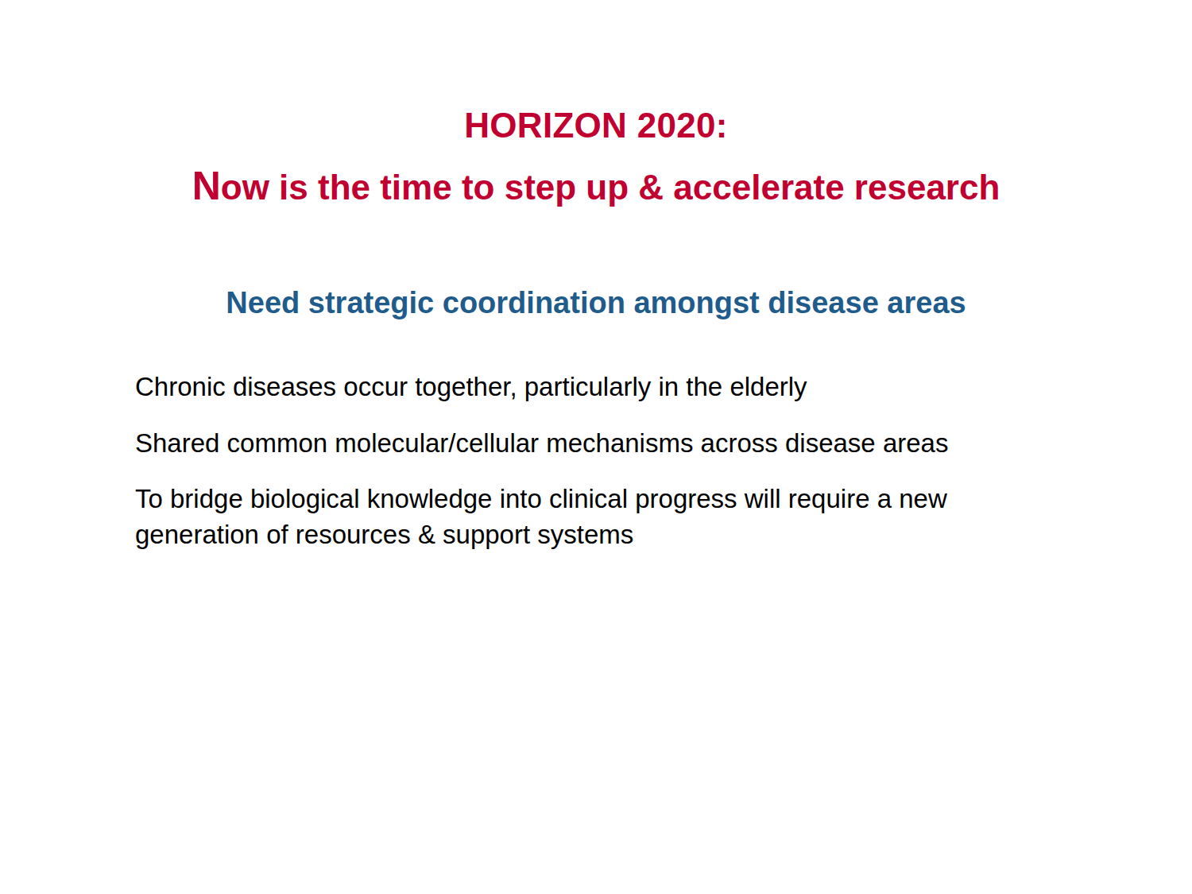HORIZON 2020:
Now is the time to step up & accelerate research
Need strategic coordination amongst disease areas
Chronic diseases occur together, particularly in the elderly
Shared common molecular/cellular mechanisms across disease areas
To bridge biological knowledge into clinical progress will require a new generation of resources & support systems